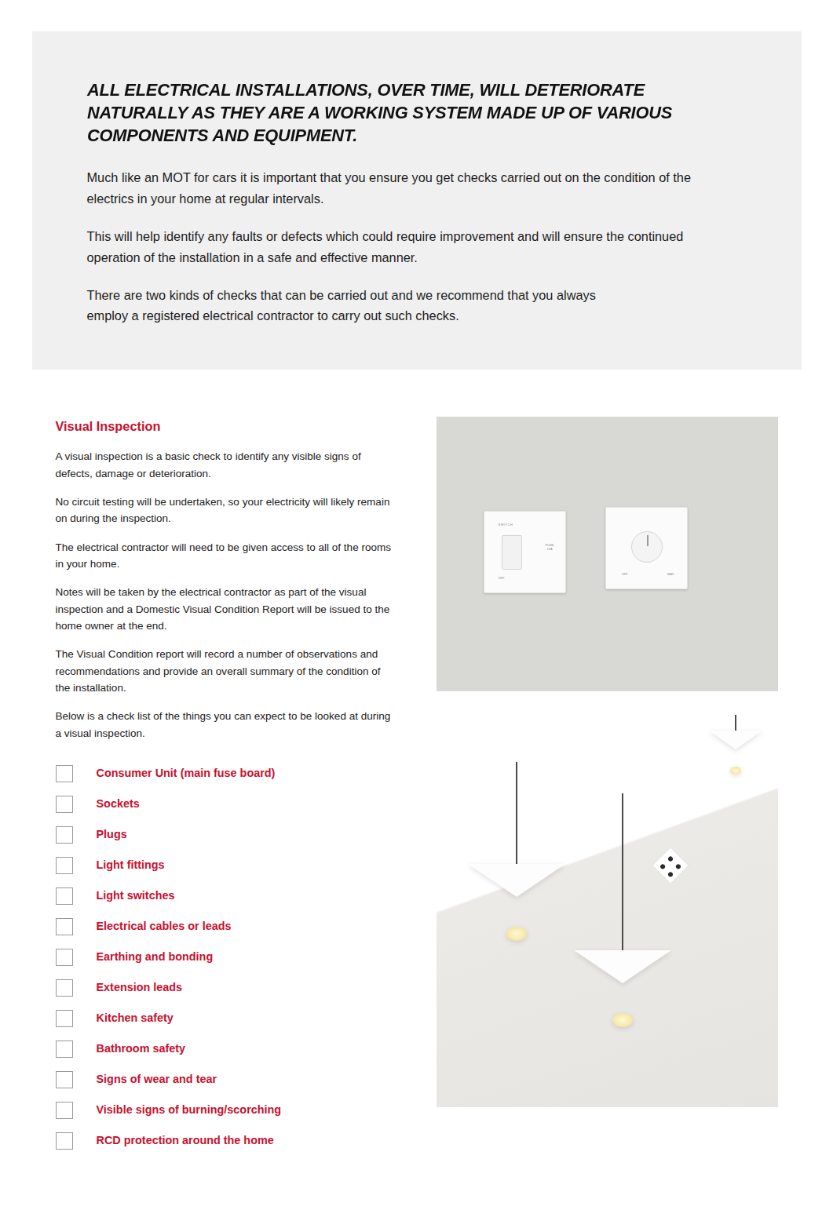All electrical installations, over time, will deteriorate naturally as they are a working system made up of various components and equipment.
Much like an MOT for cars it is important that you ensure you get checks carried out on the condition of the electrics in your home at regular intervals.
This will help identify any faults or defects which could require improvement and will ensure the continued operation of the installation in a safe and effective manner.
There are two kinds of checks that can be carried out and we recommend that you always employ a registered electrical contractor to carry out such checks.
Visual Inspection
A visual inspection is a basic check to identify any visible signs of defects, damage or deterioration.
No circuit testing will be undertaken, so your electricity will likely remain on during the inspection.
The electrical contractor will need to be given access to all of the rooms in your home.
Notes will be taken by the electrical contractor as part of the visual inspection and a Domestic Visual Condition Report will be issued to the home owner at the end.
The Visual Condition report will record a number of observations and recommendations and provide an overall summary of the condition of the installation.
Below is a check list of the things you can expect to be looked at during a visual inspection.
Consumer Unit (main fuse board)
Sockets
Plugs
Light fittings
Light switches
Electrical cables or leads
Earthing and bonding
Extension leads
Kitchen safety
Bathroom safety
Signs of wear and tear
Visible signs of burning/scorching
RCD protection around the home
SWITCH
OFF FUSE
13A
OFF MAX